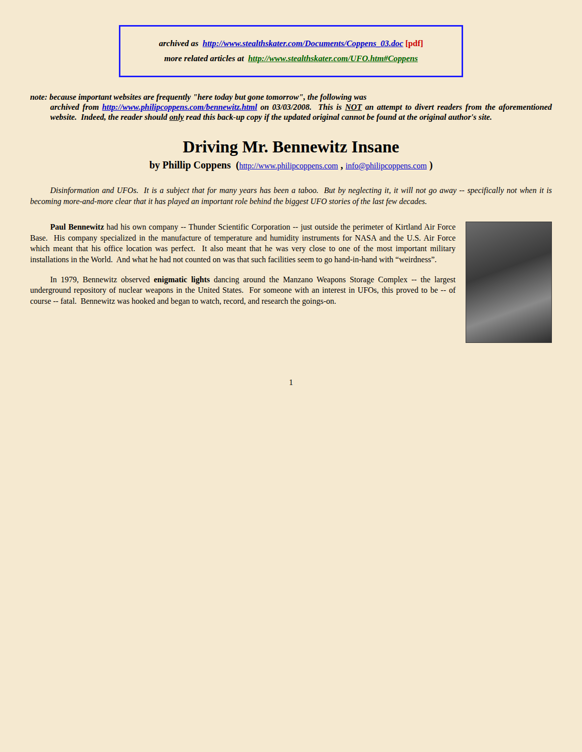archived as http://www.stealthskater.com/Documents/Coppens_03.doc [pdf]
more related articles at http://www.stealthskater.com/UFO.htm#Coppens
note: because important websites are frequently "here today but gone tomorrow", the following was archived from http://www.philipcoppens.com/bennewitz.html on 03/03/2008. This is NOT an attempt to divert readers from the aforementioned website. Indeed, the reader should only read this back-up copy if the updated original cannot be found at the original author's site.
Driving Mr. Bennewitz Insane
by Phillip Coppens (http://www.philipcoppens.com , info@philipcoppens.com )
Disinformation and UFOs. It is a subject that for many years has been a taboo. But by neglecting it, it will not go away -- specifically not when it is becoming more-and-more clear that it has played an important role behind the biggest UFO stories of the last few decades.
Paul Bennewitz had his own company -- Thunder Scientific Corporation -- just outside the perimeter of Kirtland Air Force Base. His company specialized in the manufacture of temperature and humidity instruments for NASA and the U.S. Air Force which meant that his office location was perfect. It also meant that he was very close to one of the most important military installations in the World. And what he had not counted on was that such facilities seem to go hand-in-hand with “weirdness”.
In 1979, Bennewitz observed enigmatic lights dancing around the Manzano Weapons Storage Complex -- the largest underground repository of nuclear weapons in the United States. For someone with an interest in UFOs, this proved to be -- of course -- fatal. Bennewitz was hooked and began to watch, record, and research the goings-on.
1